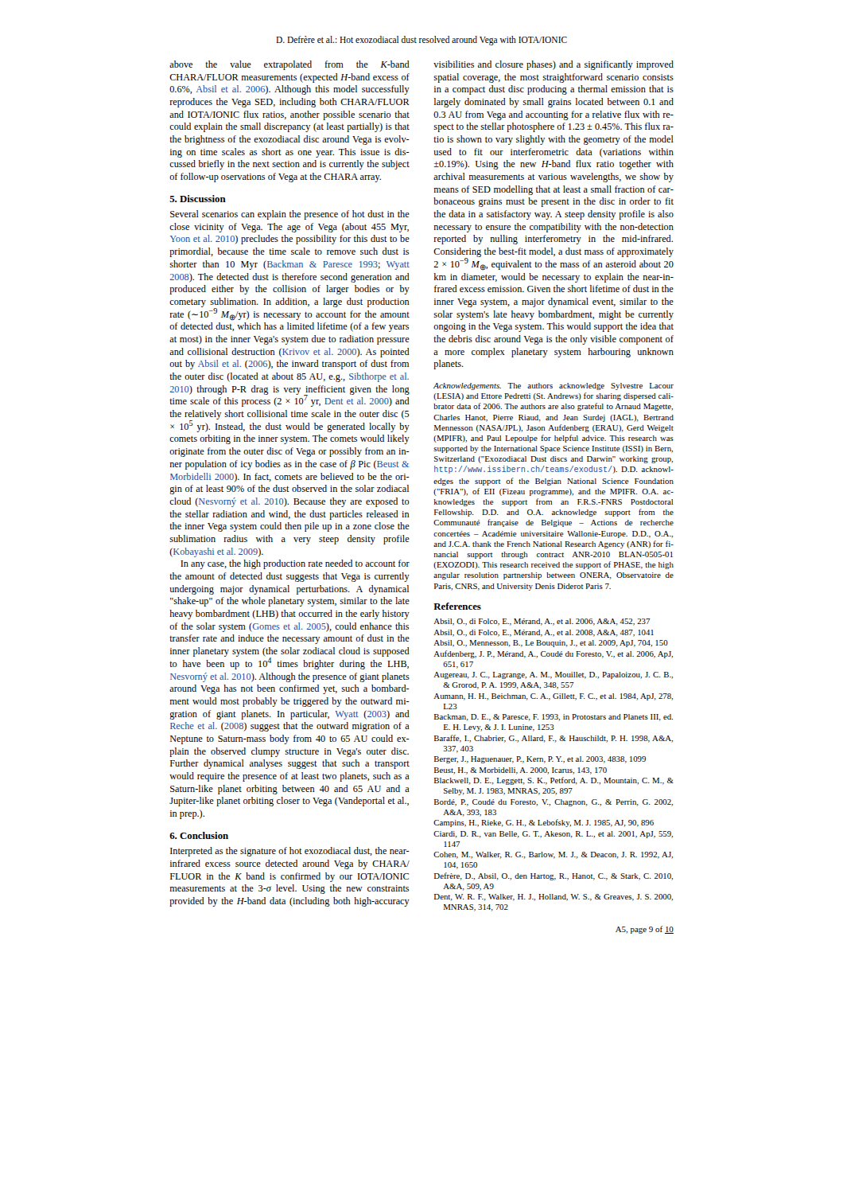D. Defrère et al.: Hot exozodiacal dust resolved around Vega with IOTA/IONIC
above the value extrapolated from the K-band CHARA/FLUOR measurements (expected H-band excess of 0.6%, Absil et al. 2006). Although this model successfully reproduces the Vega SED, including both CHARA/FLUOR and IOTA/IONIC flux ratios, another possible scenario that could explain the small discrepancy (at least partially) is that the brightness of the exozodiacal disc around Vega is evolving on time scales as short as one year. This issue is discussed briefly in the next section and is currently the subject of follow-up oservations of Vega at the CHARA array.
5. Discussion
Several scenarios can explain the presence of hot dust in the close vicinity of Vega. The age of Vega (about 455 Myr, Yoon et al. 2010) precludes the possibility for this dust to be primordial, because the time scale to remove such dust is shorter than 10 Myr (Backman & Paresce 1993; Wyatt 2008). The detected dust is therefore second generation and produced either by the collision of larger bodies or by cometary sublimation. In addition, a large dust production rate (∼10−9 M⊕/yr) is necessary to account for the amount of detected dust, which has a limited lifetime (of a few years at most) in the inner Vega's system due to radiation pressure and collisional destruction (Krivov et al. 2000). As pointed out by Absil et al. (2006), the inward transport of dust from the outer disc (located at about 85 AU, e.g., Sibthorpe et al. 2010) through P-R drag is very inefficient given the long time scale of this process (2 × 107 yr, Dent et al. 2000) and the relatively short collisional time scale in the outer disc (5 × 105 yr). Instead, the dust would be generated locally by comets orbiting in the inner system. The comets would likely originate from the outer disc of Vega or possibly from an inner population of icy bodies as in the case of β Pic (Beust & Morbidelli 2000). In fact, comets are believed to be the origin of at least 90% of the dust observed in the solar zodiacal cloud (Nesvorný et al. 2010). Because they are exposed to the stellar radiation and wind, the dust particles released in the inner Vega system could then pile up in a zone close the sublimation radius with a very steep density profile (Kobayashi et al. 2009).
In any case, the high production rate needed to account for the amount of detected dust suggests that Vega is currently undergoing major dynamical perturbations. A dynamical "shake-up" of the whole planetary system, similar to the late heavy bombardment (LHB) that occurred in the early history of the solar system (Gomes et al. 2005), could enhance this transfer rate and induce the necessary amount of dust in the inner planetary system (the solar zodiacal cloud is supposed to have been up to 104 times brighter during the LHB, Nesvorný et al. 2010). Although the presence of giant planets around Vega has not been confirmed yet, such a bombardment would most probably be triggered by the outward migration of giant planets. In particular, Wyatt (2003) and Reche et al. (2008) suggest that the outward migration of a Neptune to Saturn-mass body from 40 to 65 AU could explain the observed clumpy structure in Vega's outer disc. Further dynamical analyses suggest that such a transport would require the presence of at least two planets, such as a Saturn-like planet orbiting between 40 and 65 AU and a Jupiter-like planet orbiting closer to Vega (Vandeportal et al., in prep.).
6. Conclusion
Interpreted as the signature of hot exozodiacal dust, the near-infrared excess source detected around Vega by CHARA/ FLUOR in the K band is confirmed by our IOTA/IONIC measurements at the 3-σ level. Using the new constraints provided by the H-band data (including both high-accuracy visibilities and closure phases) and a significantly improved spatial coverage, the most straightforward scenario consists in a compact dust disc producing a thermal emission that is largely dominated by small grains located between 0.1 and 0.3 AU from Vega and accounting for a relative flux with respect to the stellar photosphere of 1.23 ± 0.45%. This flux ratio is shown to vary slightly with the geometry of the model used to fit our interferometric data (variations within ±0.19%). Using the new H-band flux ratio together with archival measurements at various wavelengths, we show by means of SED modelling that at least a small fraction of carbonaceous grains must be present in the disc in order to fit the data in a satisfactory way. A steep density profile is also necessary to ensure the compatibility with the non-detection reported by nulling interferometry in the mid-infrared. Considering the best-fit model, a dust mass of approximately 2 × 10−9 M⊕, equivalent to the mass of an asteroid about 20 km in diameter, would be necessary to explain the near-infrared excess emission. Given the short lifetime of dust in the inner Vega system, a major dynamical event, similar to the solar system's late heavy bombardment, might be currently ongoing in the Vega system. This would support the idea that the debris disc around Vega is the only visible component of a more complex planetary system harbouring unknown planets.
Acknowledgements. The authors acknowledge Sylvestre Lacour (LESIA) and Ettore Pedretti (St. Andrews) for sharing dispersed calibrator data of 2006. The authors are also grateful to Arnaud Magette, Charles Hanot, Pierre Riaud, and Jean Surdej (IAGL), Bertrand Mennesson (NASA/JPL), Jason Aufdenberg (ERAU), Gerd Weigelt (MPIFR), and Paul Lepoulpe for helpful advice. This research was supported by the International Space Science Institute (ISSI) in Bern, Switzerland ("Exozodiacal Dust discs and Darwin" working group, http://www.issibern.ch/teams/exodust/). D.D. acknowledges the support of the Belgian National Science Foundation ("FRIA"), of EII (Fizeau programme), and the MPIFR. O.A. acknowledges the support from an F.R.S.-FNRS Postdoctoral Fellowship. D.D. and O.A. acknowledge support from the Communauté française de Belgique – Actions de recherche concertées – Académie universitaire Wallonie-Europe. D.D., O.A., and J.C.A. thank the French National Research Agency (ANR) for financial support through contract ANR-2010 BLAN-0505-01 (EXOZODI). This research received the support of PHASE, the high angular resolution partnership between ONERA, Observatoire de Paris, CNRS, and University Denis Diderot Paris 7.
References
Absil, O., di Folco, E., Mérand, A., et al. 2006, A&A, 452, 237
Absil, O., di Folco, E., Mérand, A., et al. 2008, A&A, 487, 1041
Absil, O., Mennesson, B., Le Bouquin, J., et al. 2009, ApJ, 704, 150
Aufdenberg, J. P., Mérand, A., Coudé du Foresto, V., et al. 2006, ApJ, 651, 617
Augereau, J. C., Lagrange, A. M., Mouillet, D., Papaloizou, J. C. B., & Grorod, P. A. 1999, A&A, 348, 557
Aumann, H. H., Beichman, C. A., Gillett, F. C., et al. 1984, ApJ, 278, L23
Backman, D. E., & Paresce, F. 1993, in Protostars and Planets III, ed. E. H. Levy, & J. I. Lunine, 1253
Baraffe, I., Chabrier, G., Allard, F., & Hauschildt, P. H. 1998, A&A, 337, 403
Berger, J., Haguenauer, P., Kern, P. Y., et al. 2003, 4838, 1099
Beust, H., & Morbidelli, A. 2000, Icarus, 143, 170
Blackwell, D. E., Leggett, S. K., Petford, A. D., Mountain, C. M., & Selby, M. J. 1983, MNRAS, 205, 897
Bordé, P., Coudé du Foresto, V., Chagnon, G., & Perrin, G. 2002, A&A, 393, 183
Campins, H., Rieke, G. H., & Lebofsky, M. J. 1985, AJ, 90, 896
Ciardi, D. R., van Belle, G. T., Akeson, R. L., et al. 2001, ApJ, 559, 1147
Cohen, M., Walker, R. G., Barlow, M. J., & Deacon, J. R. 1992, AJ, 104, 1650
Defrère, D., Absil, O., den Hartog, R., Hanot, C., & Stark, C. 2010, A&A, 509, A9
Dent, W. R. F., Walker, H. J., Holland, W. S., & Greaves, J. S. 2000, MNRAS, 314, 702
A5, page 9 of 10